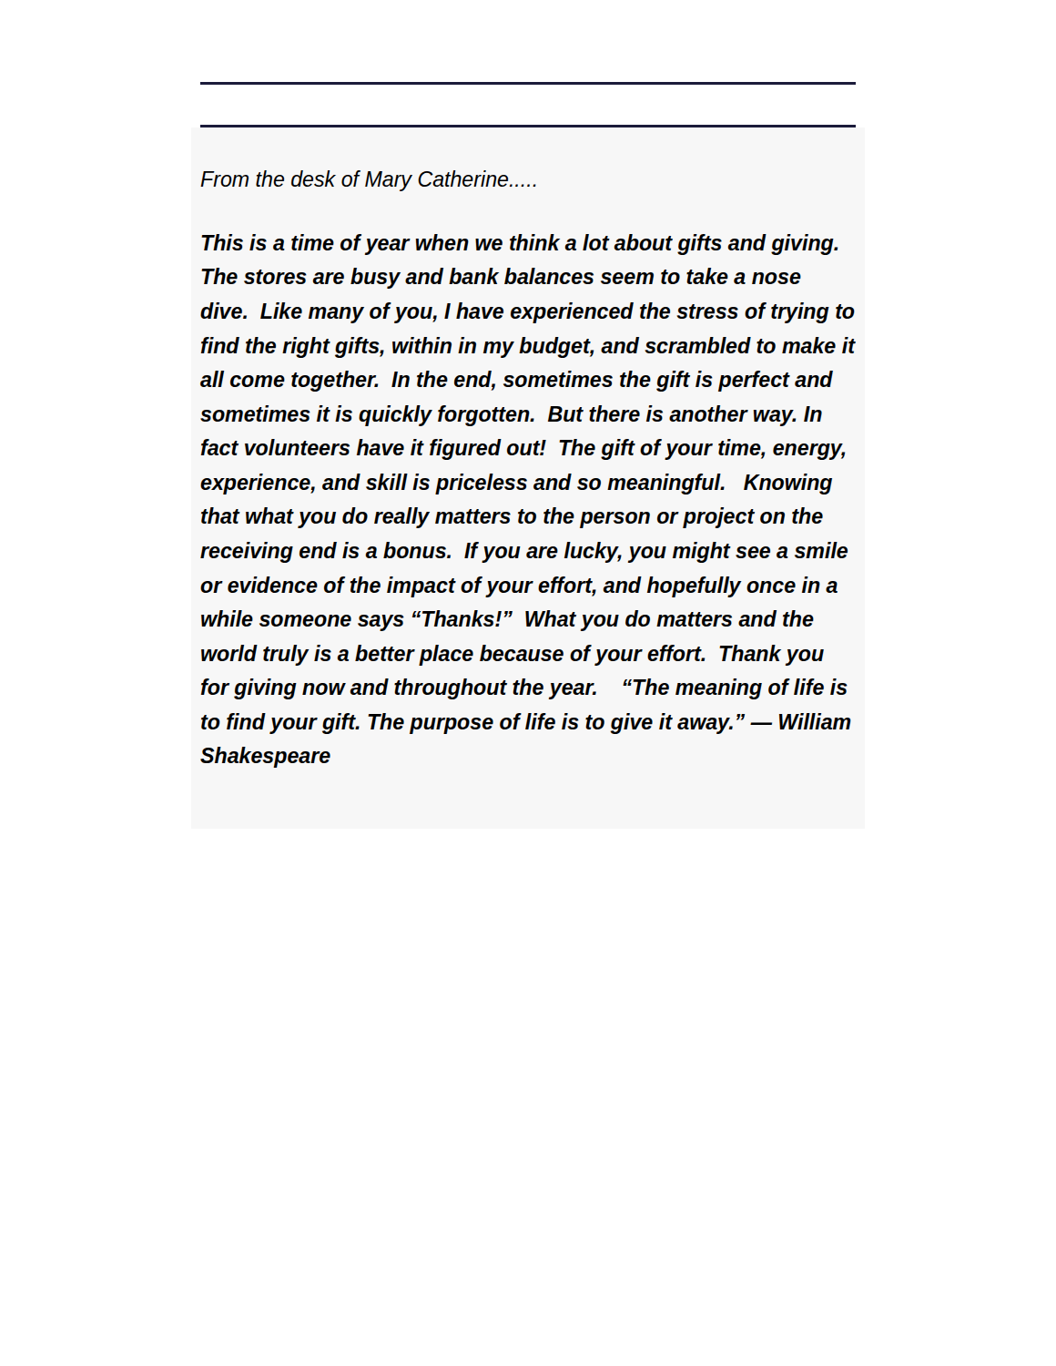From the desk of Mary Catherine.....
This is a time of year when we think a lot about gifts and giving. The stores are busy and bank balances seem to take a nose dive. Like many of you, I have experienced the stress of trying to find the right gifts, within in my budget, and scrambled to make it all come together. In the end, sometimes the gift is perfect and sometimes it is quickly forgotten. But there is another way. In fact volunteers have it figured out! The gift of your time, energy, experience, and skill is priceless and so meaningful. Knowing that what you do really matters to the person or project on the receiving end is a bonus. If you are lucky, you might see a smile or evidence of the impact of your effort, and hopefully once in a while someone says “Thanks!” What you do matters and the world truly is a better place because of your effort. Thank you for giving now and throughout the year. “The meaning of life is to find your gift. The purpose of life is to give it away.” — William Shakespeare